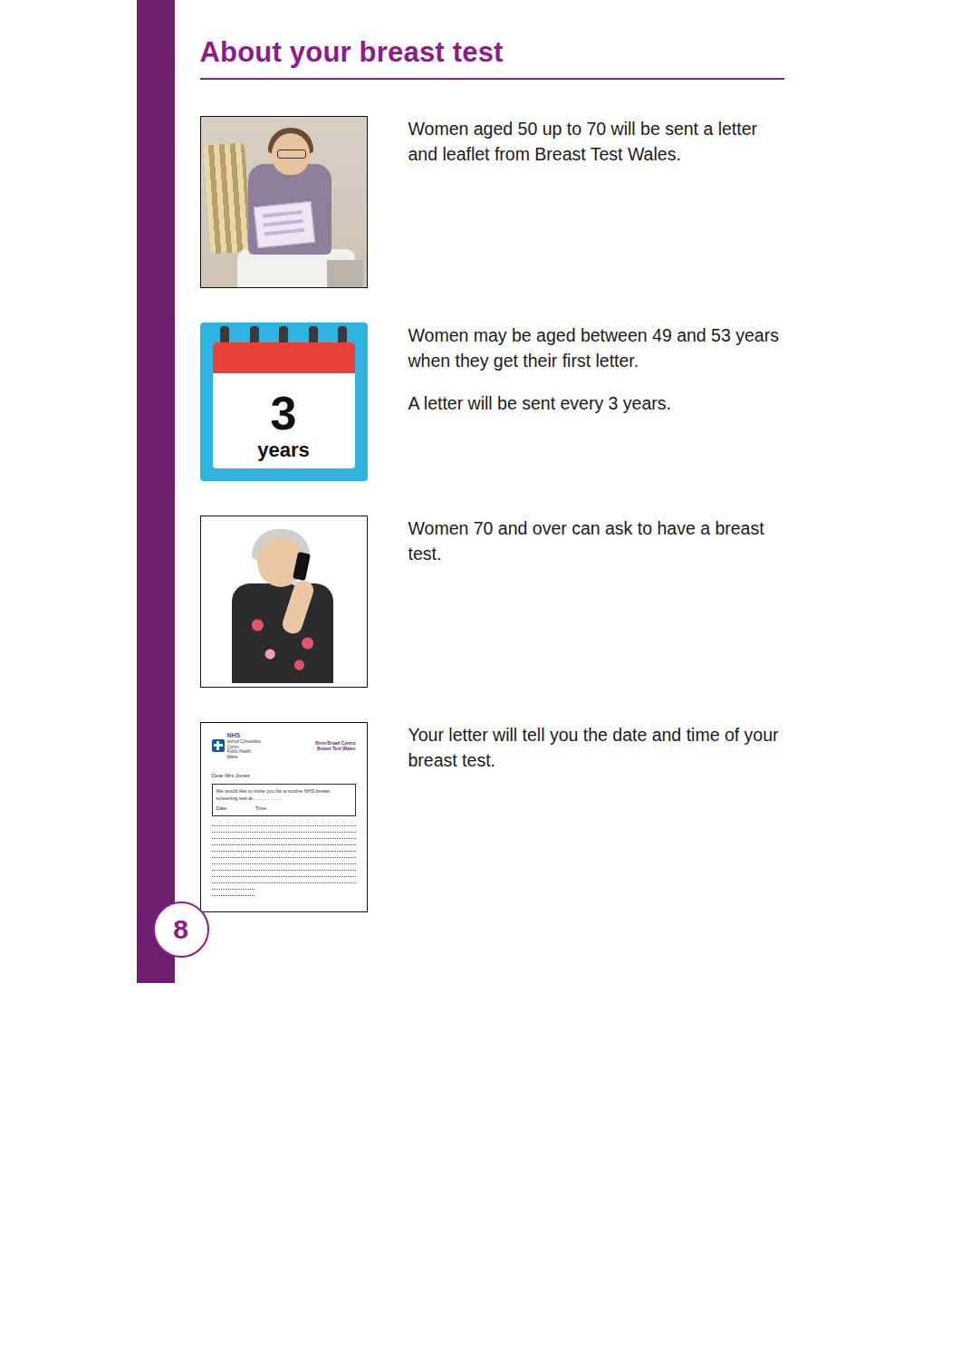About your breast test
Women aged 50 up to 70 will be sent a letter and leaflet from Breast Test Wales.
3
years
Women may be aged between 49 and 53 years when they get their first letter.
A letter will be sent every 3 years.
Women 70 and over can ask to have a breast test.
NHS
Iechyd Cyhoeddus
Cymru
Public Health
Wales
Bron Brawf Cymru
Breast Test Wales
Dear Mrs Jones
We would like to invite you for a routine NHS breast screening test at ....................
Date: Time:
Your letter will tell you the date and time of your breast test.
8